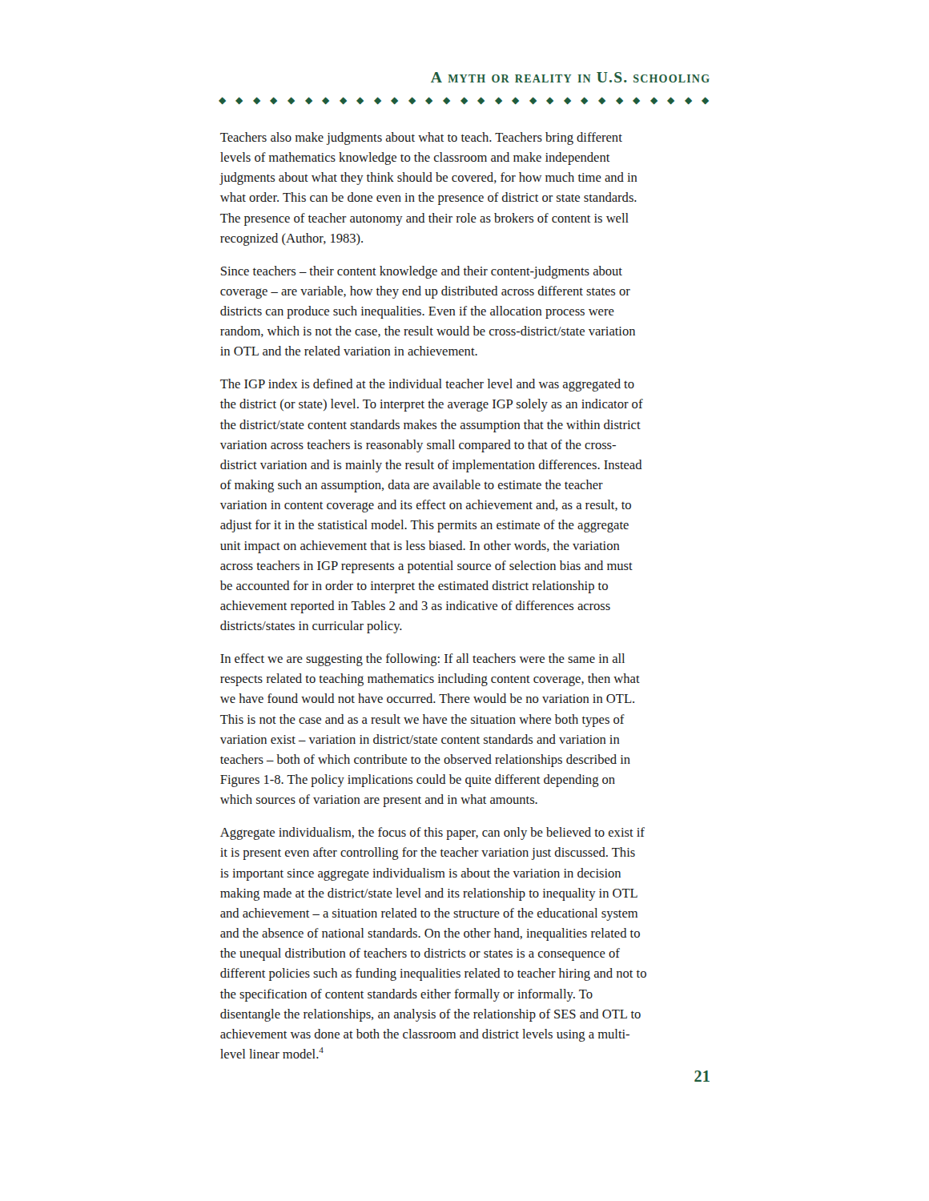A Myth or Reality in U.S. Schooling
◆ ◆ ◆ ◆ ◆ ◆ ◆ ◆ ◆ ◆ ◆ ◆ ◆ ◆ ◆ ◆ ◆ ◆ ◆ ◆ ◆ ◆ ◆ ◆ ◆ ◆ ◆ ◆ ◆
Teachers also make judgments about what to teach. Teachers bring different levels of mathematics knowledge to the classroom and make independent judgments about what they think should be covered, for how much time and in what order. This can be done even in the presence of district or state standards. The presence of teacher autonomy and their role as brokers of content is well recognized (Author, 1983).
Since teachers – their content knowledge and their content-judgments about coverage – are variable, how they end up distributed across different states or districts can produce such inequalities. Even if the allocation process were random, which is not the case, the result would be cross-district/state variation in OTL and the related variation in achievement.
The IGP index is defined at the individual teacher level and was aggregated to the district (or state) level. To interpret the average IGP solely as an indicator of the district/state content standards makes the assumption that the within district variation across teachers is reasonably small compared to that of the cross-district variation and is mainly the result of implementation differences. Instead of making such an assumption, data are available to estimate the teacher variation in content coverage and its effect on achievement and, as a result, to adjust for it in the statistical model. This permits an estimate of the aggregate unit impact on achievement that is less biased. In other words, the variation across teachers in IGP represents a potential source of selection bias and must be accounted for in order to interpret the estimated district relationship to achievement reported in Tables 2 and 3 as indicative of differences across districts/states in curricular policy.
In effect we are suggesting the following: If all teachers were the same in all respects related to teaching mathematics including content coverage, then what we have found would not have occurred. There would be no variation in OTL. This is not the case and as a result we have the situation where both types of variation exist – variation in district/state content standards and variation in teachers – both of which contribute to the observed relationships described in Figures 1-8. The policy implications could be quite different depending on which sources of variation are present and in what amounts.
Aggregate individualism, the focus of this paper, can only be believed to exist if it is present even after controlling for the teacher variation just discussed. This is important since aggregate individualism is about the variation in decision making made at the district/state level and its relationship to inequality in OTL and achievement – a situation related to the structure of the educational system and the absence of national standards. On the other hand, inequalities related to the unequal distribution of teachers to districts or states is a consequence of different policies such as funding inequalities related to teacher hiring and not to the specification of content standards either formally or informally. To disentangle the relationships, an analysis of the relationship of SES and OTL to achievement was done at both the classroom and district levels using a multi-level linear model.4
21